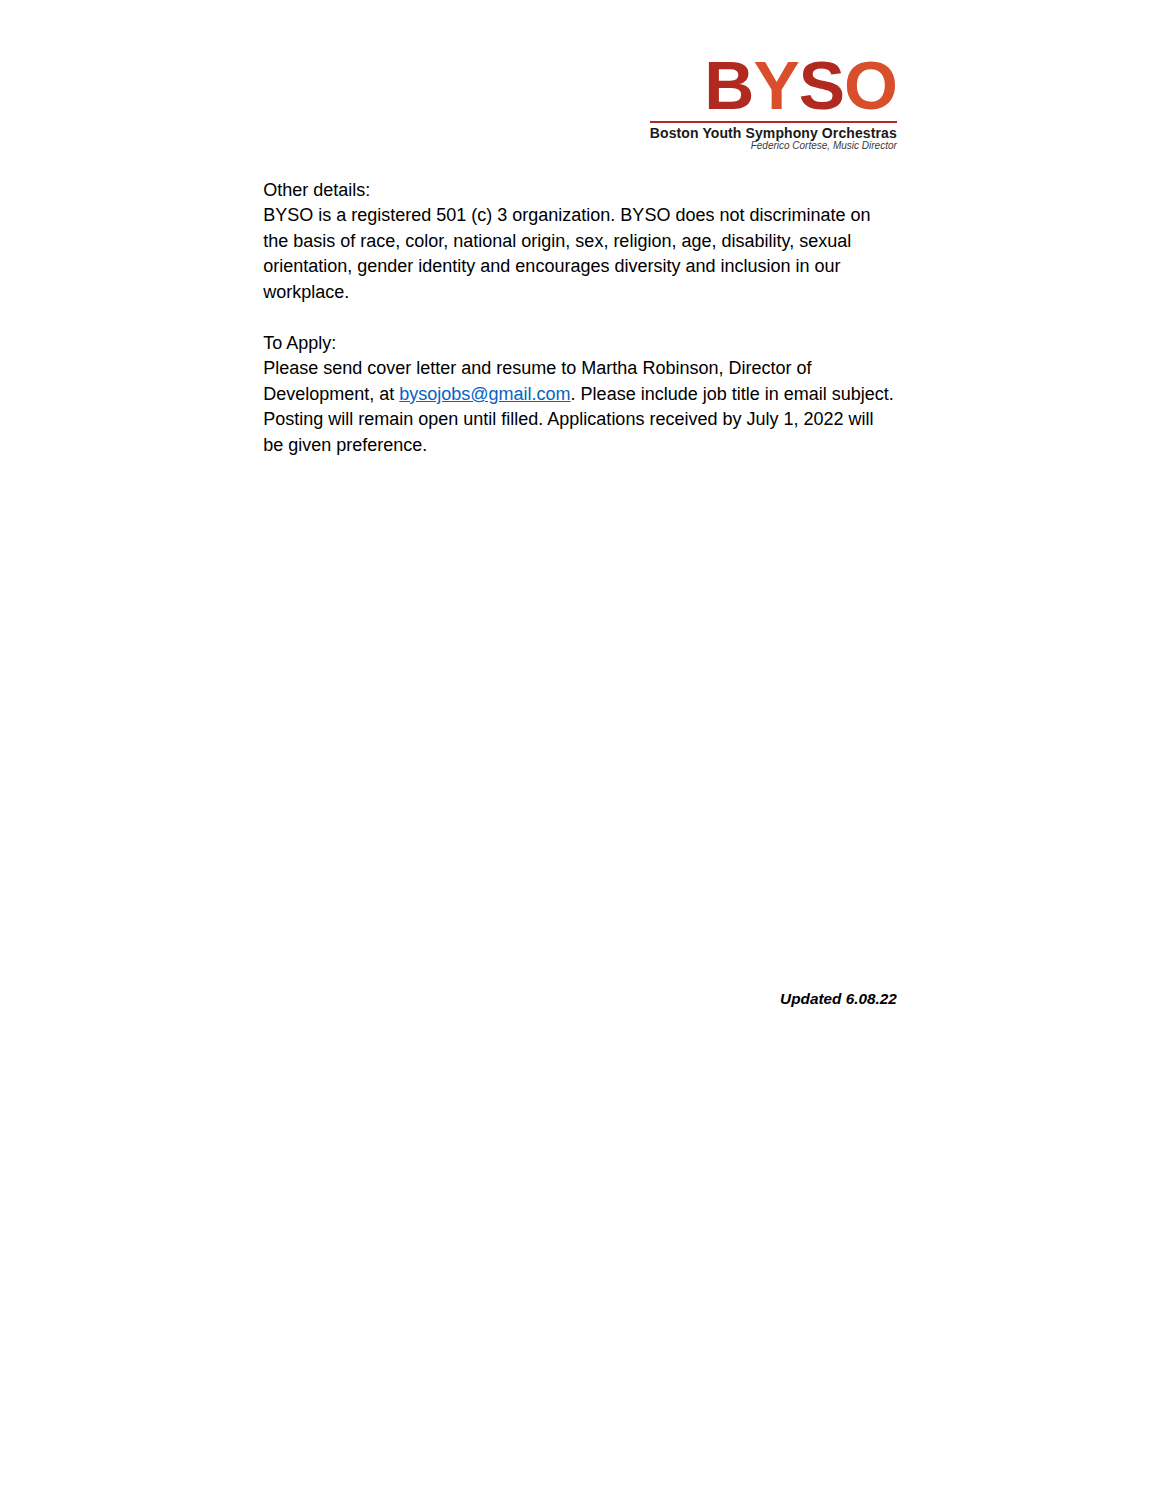BYSO
Boston Youth Symphony Orchestras Federico Cortese, Music Director
Other details:
BYSO is a registered 501 (c) 3 organization. BYSO does not discriminate on the basis of race, color, national origin, sex, religion, age, disability, sexual orientation, gender identity and encourages diversity and inclusion in our workplace.
To Apply:
Please send cover letter and resume to Martha Robinson, Director of Development, at bysojobs@gmail.com. Please include job title in email subject. Posting will remain open until filled. Applications received by July 1, 2022 will be given preference.
Updated 6.08.22